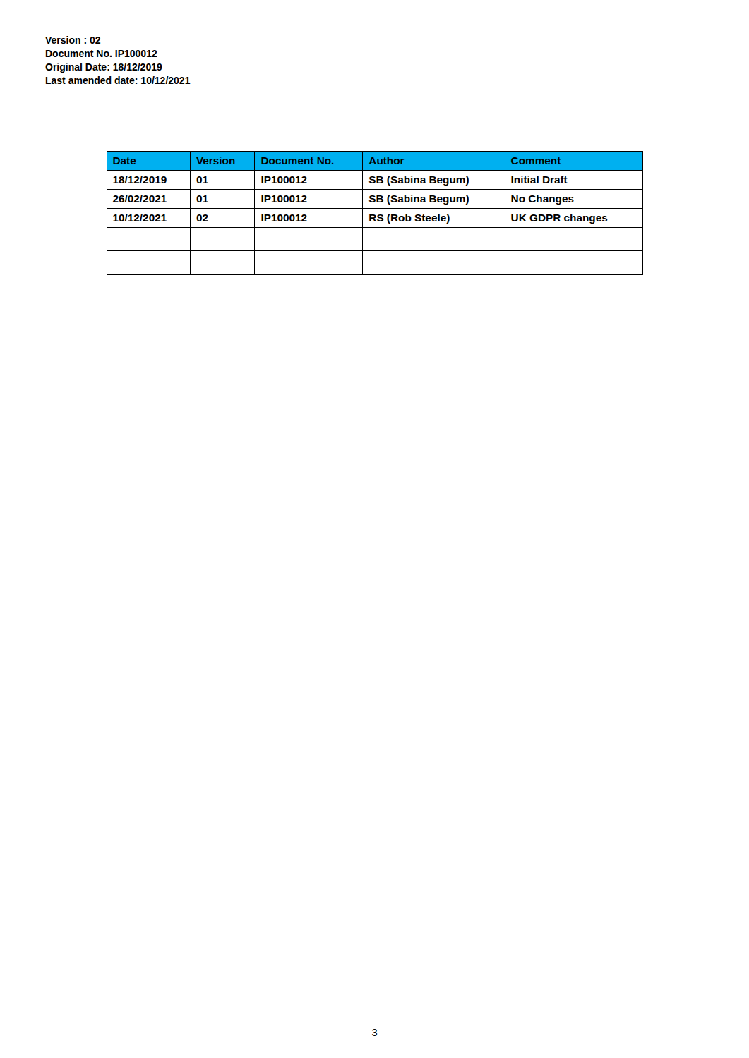Version : 02
Document No. IP100012
Original Date: 18/12/2019
Last amended date: 10/12/2021
| Date | Version | Document No. | Author | Comment |
| --- | --- | --- | --- | --- |
| 18/12/2019 | 01 | IP100012 | SB (Sabina Begum) | Initial Draft |
| 26/02/2021 | 01 | IP100012 | SB (Sabina Begum) | No Changes |
| 10/12/2021 | 02 | IP100012 | RS (Rob Steele) | UK GDPR changes |
3